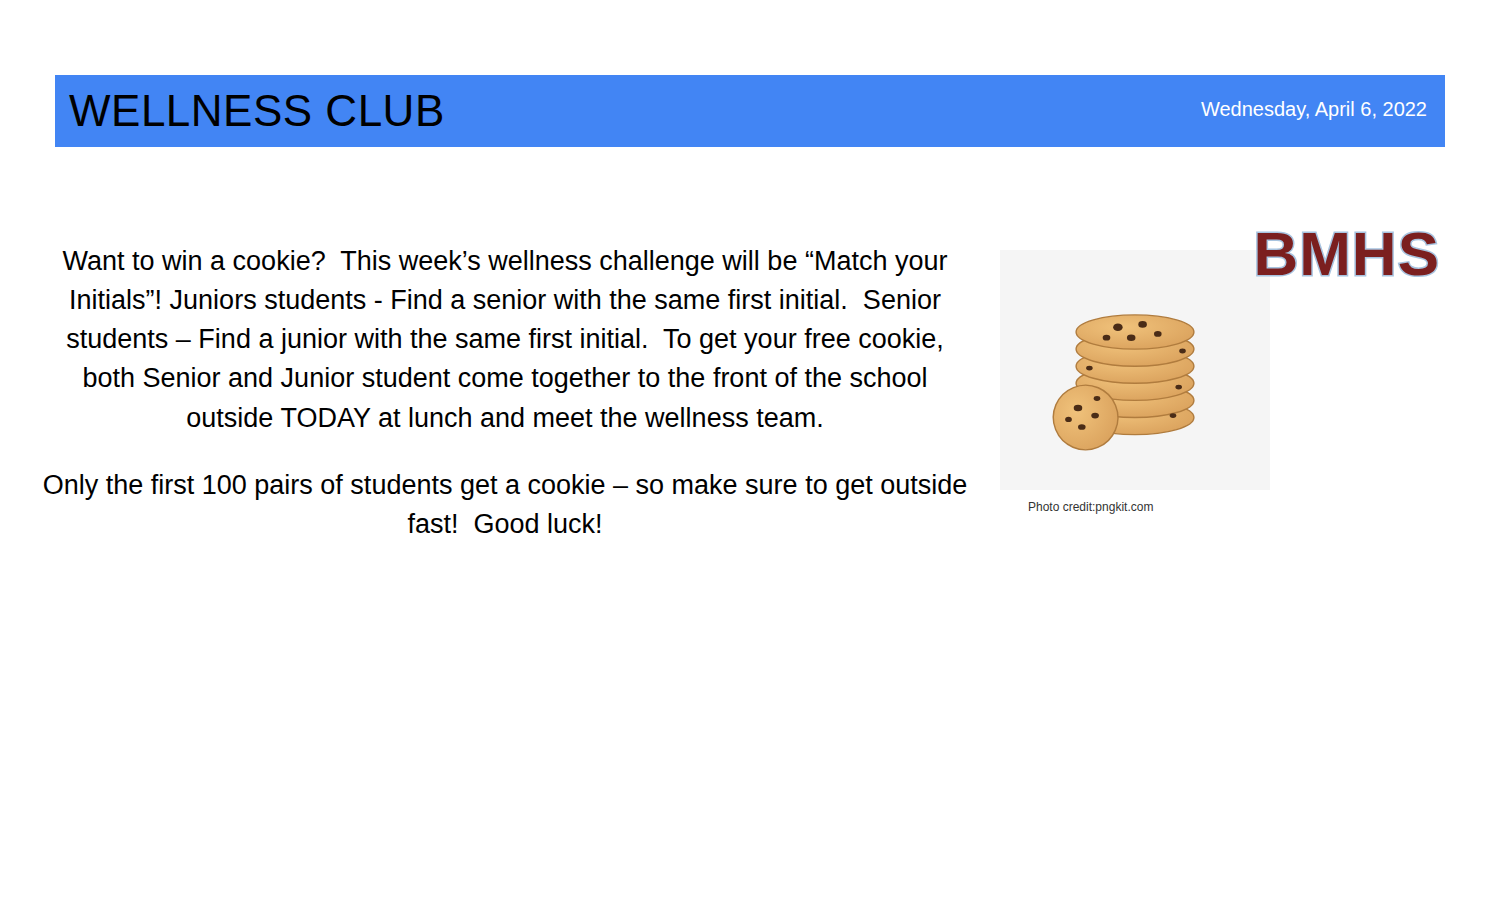WELLNESS CLUB
Wednesday, April 6, 2022
BMHS
Want to win a cookie? This week’s wellness challenge will be “Match your Initials”! Juniors students - Find a senior with the same first initial. Senior students – Find a junior with the same first initial. To get your free cookie, both Senior and Junior student come together to the front of the school outside TODAY at lunch and meet the wellness team.
Only the first 100 pairs of students get a cookie – so make sure to get outside fast! Good luck!
Photo credit:pngkit.com